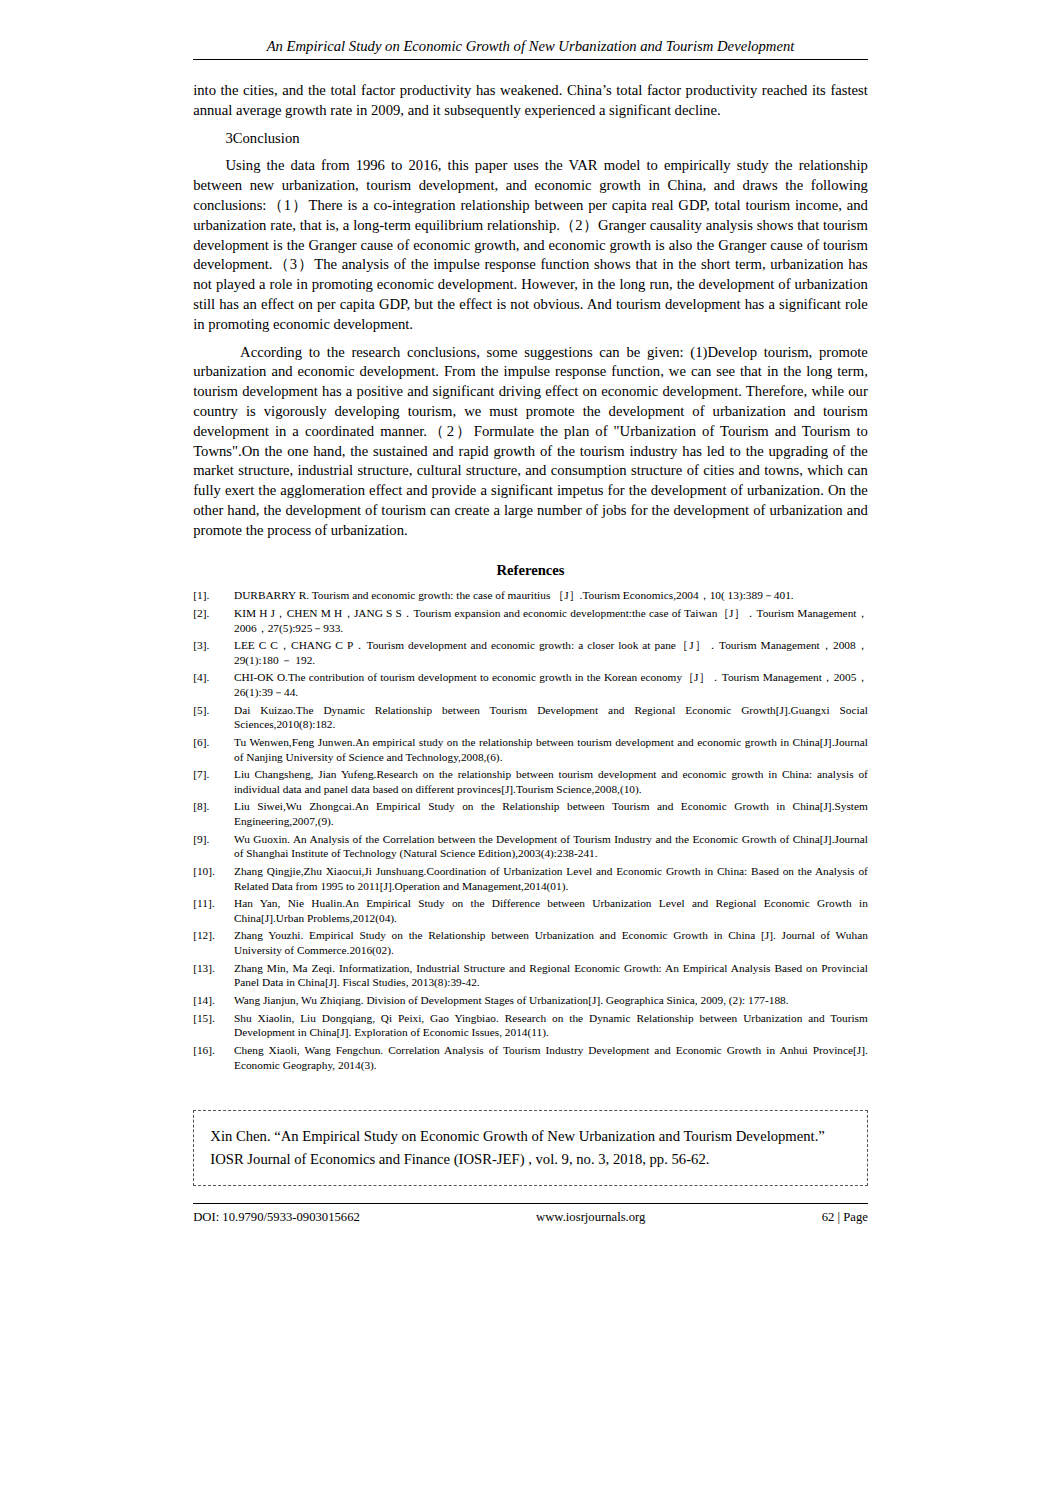An Empirical Study on Economic Growth of New Urbanization and Tourism Development
into the cities, and the total factor productivity has weakened. China’s total factor productivity reached its fastest annual average growth rate in 2009, and it subsequently experienced a significant decline.
3Conclusion
Using the data from 1996 to 2016, this paper uses the VAR model to empirically study the relationship between new urbanization, tourism development, and economic growth in China, and draws the following conclusions:（1）There is a co-integration relationship between per capita real GDP, total tourism income, and urbanization rate, that is, a long-term equilibrium relationship.（2）Granger causality analysis shows that tourism development is the Granger cause of economic growth, and economic growth is also the Granger cause of tourism development.（3）The analysis of the impulse response function shows that in the short term, urbanization has not played a role in promoting economic development. However, in the long run, the development of urbanization still has an effect on per capita GDP, but the effect is not obvious. And tourism development has a significant role in promoting economic development.
According to the research conclusions, some suggestions can be given: (1)Develop tourism, promote urbanization and economic development. From the impulse response function, we can see that in the long term, tourism development has a positive and significant driving effect on economic development. Therefore, while our country is vigorously developing tourism, we must promote the development of urbanization and tourism development in a coordinated manner.（2）Formulate the plan of "Urbanization of Tourism and Tourism to Towns".On the one hand, the sustained and rapid growth of the tourism industry has led to the upgrading of the market structure, industrial structure, cultural structure, and consumption structure of cities and towns, which can fully exert the agglomeration effect and provide a significant impetus for the development of urbanization. On the other hand, the development of tourism can create a large number of jobs for the development of urbanization and promote the process of urbanization.
References
DURBARRY R. Tourism and economic growth: the case of mauritius ［J］.Tourism Economics,2004，10( 13):389－401.
KIM H J，CHEN M H，JANG S S．Tourism expansion and economic development:the case of Taiwan［J］．Tourism Management，2006，27(5):925－933.
LEE C C，CHANG C P．Tourism development and economic growth: a closer look at pane［J］．Tourism Management，2008，29(1):180 － 192.
CHI-OK O.The contribution of tourism development to economic growth in the Korean economy［J］．Tourism Management，2005，26(1):39－44.
Dai Kuizao.The Dynamic Relationship between Tourism Development and Regional Economic Growth[J].Guangxi Social Sciences,2010(8):182.
Tu Wenwen,Feng Junwen.An empirical study on the relationship between tourism development and economic growth in China[J].Journal of Nanjing University of Science and Technology,2008,(6).
Liu Changsheng, Jian Yufeng.Research on the relationship between tourism development and economic growth in China: analysis of individual data and panel data based on different provinces[J].Tourism Science,2008,(10).
Liu Siwei,Wu Zhongcai.An Empirical Study on the Relationship between Tourism and Economic Growth in China[J].System Engineering,2007,(9).
Wu Guoxin. An Analysis of the Correlation between the Development of Tourism Industry and the Economic Growth of China[J].Journal of Shanghai Institute of Technology (Natural Science Edition),2003(4):238-241.
Zhang Qingjie,Zhu Xiaocui,Ji Junshuang.Coordination of Urbanization Level and Economic Growth in China: Based on the Analysis of Related Data from 1995 to 2011[J].Operation and Management,2014(01).
Han Yan, Nie Hualin.An Empirical Study on the Difference between Urbanization Level and Regional Economic Growth in China[J].Urban Problems,2012(04).
Zhang Youzhi. Empirical Study on the Relationship between Urbanization and Economic Growth in China [J]. Journal of Wuhan University of Commerce.2016(02).
Zhang Min, Ma Zeqi. Informatization, Industrial Structure and Regional Economic Growth: An Empirical Analysis Based on Provincial Panel Data in China[J]. Fiscal Studies, 2013(8):39-42.
Wang Jianjun, Wu Zhiqiang. Division of Development Stages of Urbanization[J]. Geographica Sinica, 2009, (2): 177-188.
Shu Xiaolin, Liu Dongqiang, Qi Peixi, Gao Yingbiao. Research on the Dynamic Relationship between Urbanization and Tourism Development in China[J]. Exploration of Economic Issues, 2014(11).
Cheng Xiaoli, Wang Fengchun. Correlation Analysis of Tourism Industry Development and Economic Growth in Anhui Province[J]. Economic Geography, 2014(3).
Xin Chen. “An Empirical Study on Economic Growth of New Urbanization and Tourism Development.” IOSR Journal of Economics and Finance (IOSR-JEF) , vol. 9, no. 3, 2018, pp. 56-62.
DOI: 10.9790/5933-0903015662 www.iosrjournals.org 62 | Page